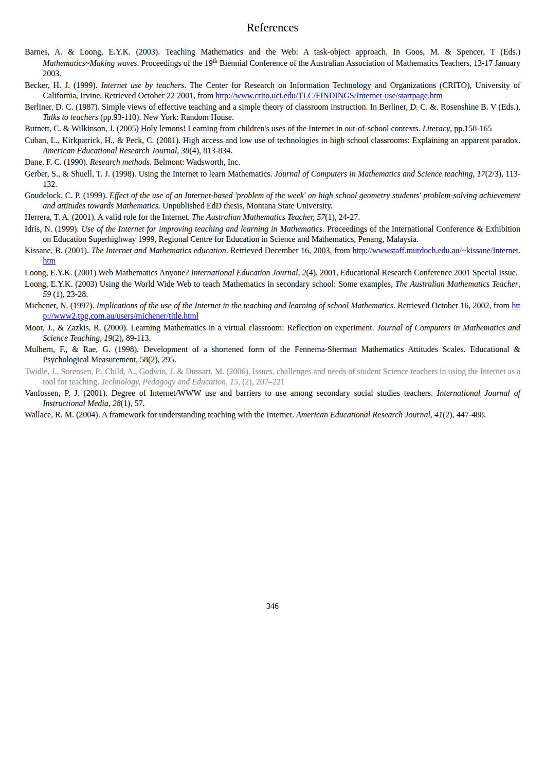References
Barnes, A. & Loong, E.Y.K. (2003). Teaching Mathematics and the Web: A task-object approach. In Goos, M. & Spencer, T (Eds.) Mathematics~Making waves. Proceedings of the 19th Biennial Conference of the Australian Association of Mathematics Teachers, 13-17 January 2003.
Becker, H. J. (1999). Internet use by teachers. The Center for Research on Information Technology and Organizations (CRITO), University of California, Irvine. Retrieved October 22 2001, from http://www.crito.uci.edu/TLC/FINDINGS/Internet-use/startpage.htm
Berliner, D. C. (1987). Simple views of effective teaching and a simple theory of classroom instruction. In Berliner, D. C. &. Rosenshine B. V (Eds.), Talks to teachers (pp.93-110). New York: Random House.
Burnett, C. & Wilkinson, J. (2005) Holy lemons! Learning from children's uses of the Internet in out-of-school contexts. Literacy, pp.158-165
Cuban, L., Kirkpatrick, H., & Peck, C. (2001). High access and low use of technologies in high school classrooms: Explaining an apparent paradox. American Educational Research Journal, 38(4), 813-834.
Dane, F. C. (1990). Research methods. Belmont: Wadsworth, Inc.
Gerber, S., & Shuell, T. J. (1998). Using the Internet to learn Mathematics. Journal of Computers in Mathematics and Science teaching, 17(2/3), 113-132.
Goudelock, C. P. (1999). Effect of the use of an Internet-based 'problem of the week' on high school geometry students' problem-solving achievement and attitudes towards Mathematics. Unpublished EdD thesis, Montana State University.
Herrera, T. A. (2001). A valid role for the Internet. The Australian Mathematics Teacher, 57(1), 24-27.
Idris, N. (1999). Use of the Internet for improving teaching and learning in Mathematics. Proceedings of the International Conference & Exhibition on Education Superhighway 1999, Regional Centre for Education in Science and Mathematics, Penang, Malaysia.
Kissane, B. (2001). The Internet and Mathematics education. Retrieved December 16, 2003, from http://wwwstaff.murdoch.edu.au/~kissane/Internet.htm
Loong, E.Y.K. (2001) Web Mathematics Anyone? International Education Journal, 2(4), 2001, Educational Research Conference 2001 Special Issue.
Loong, E.Y.K. (2003) Using the World Wide Web to teach Mathematics in secondary school: Some examples, The Australian Mathematics Teacher, 59 (1), 23-28.
Michener, N. (1997). Implications of the use of the Internet in the teaching and learning of school Mathematics. Retrieved October 16, 2002, from http://www2.tpg.com.au/users/michener/title.html
Moor, J., & Zazkis, R. (2000). Learning Mathematics in a virtual classroom: Reflection on experiment. Journal of Computers in Mathematics and Science Teaching, 19(2), 89-113.
Mulhern, F., & Rae, G. (1998). Development of a shortened form of the Fennema-Sherman Mathematics Attitudes Scales. Educational & Psychological Measurement, 58(2), 295.
Twidle, J., Sorensen, P., Child, A., Godwin, J. & Dussart, M. (2006). Issues, challenges and needs of student Science teachers in using the Internet as a tool for teaching. Technology, Pedagogy and Education, 15, (2), 207–221
Vanfossen, P. J. (2001). Degree of Internet/WWW use and barriers to use among secondary social studies teachers. International Journal of Instructional Media, 28(1), 57.
Wallace, R. M. (2004). A framework for understanding teaching with the Internet. American Educational Research Journal, 41(2), 447-488.
346